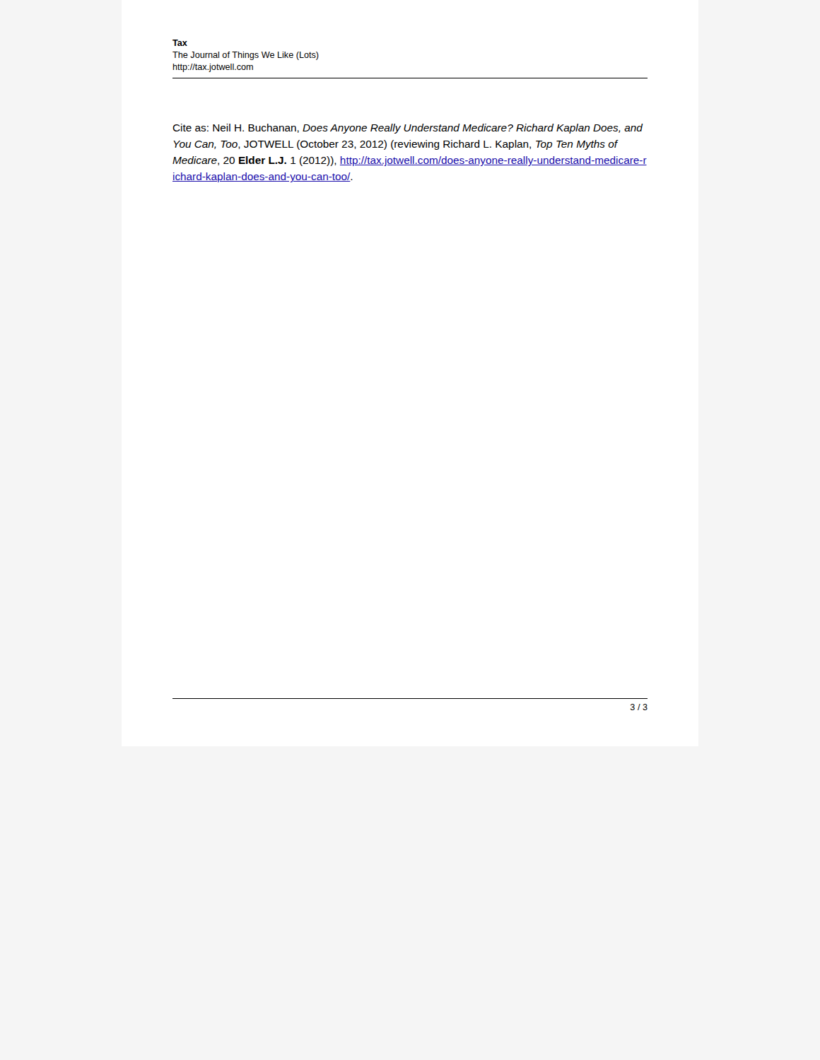Tax
The Journal of Things We Like (Lots)
http://tax.jotwell.com
Cite as: Neil H. Buchanan, Does Anyone Really Understand Medicare? Richard Kaplan Does, and You Can, Too, JOTWELL (October 23, 2012) (reviewing Richard L. Kaplan, Top Ten Myths of Medicare, 20 Elder L.J. 1 (2012)), http://tax.jotwell.com/does-anyone-really-understand-medicare-richard-kaplan-does-and-you-can-too/.
3 / 3